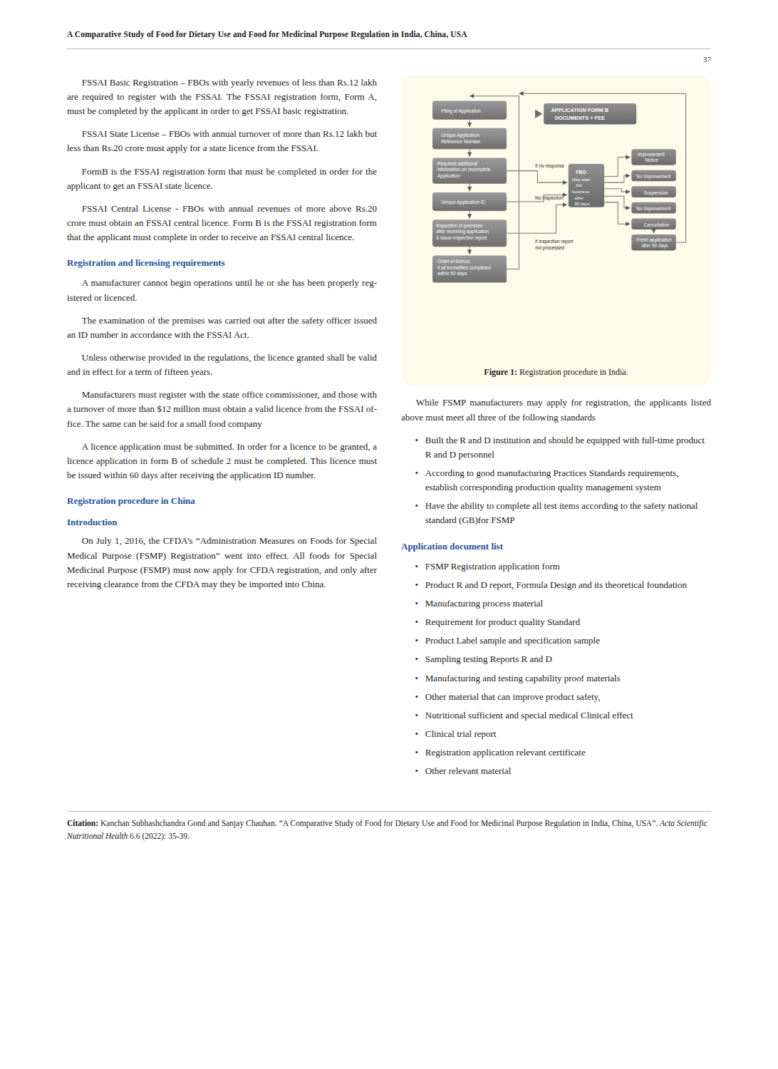A Comparative Study of Food for Dietary Use and Food for Medicinal Purpose Regulation in India, China, USA
37
FSSAI Basic Registration – FBOs with yearly revenues of less than Rs.12 lakh are required to register with the FSSAI. The FSSAI registration form, Form A, must be completed by the applicant in order to get FSSAI basic registration.
FSSAI State License – FBOs with annual turnover of more than Rs.12 lakh but less than Rs.20 crore must apply for a state licence from the FSSAI.
FormB is the FSSAI registration form that must be completed in order for the applicant to get an FSSAI state licence.
FSSAI Central License - FBOs with annual revenues of more above Rs.20 crore must obtain an FSSAI central licence. Form B is the FSSAI registration form that the applicant must complete in order to receive an FSSAI central licence.
Registration and licensing requirements
A manufacturer cannot begin operations until he or she has been properly registered or licenced.
The examination of the premises was carried out after the safety officer issued an ID number in accordance with the FSSAI Act.
Unless otherwise provided in the regulations, the licence granted shall be valid and in effect for a term of fifteen years.
Manufacturers must register with the state office commissioner, and those with a turnover of more than $12 million must obtain a valid licence from the FSSAI office. The same can be said for a small food company
A licence application must be submitted. In order for a licence to be granted, a licence application in form B of schedule 2 must be completed. This licence must be issued within 60 days after receiving the application ID number.
Registration procedure in China
Introduction
On July 1, 2016, the CFDA’s “Administration Measures on Foods for Special Medical Purpose (FSMP) Registration” went into effect. All foods for Special Medicinal Purpose (FSMP) must now apply for CFDA registration, and only after receiving clearance from the CFDA may they be imported into China.
Filing of Application Unique Application Reference Number Required additional information on incomplete Application Unique Application ID Inspection of premises after receiving application & issue inspection report Grant of licence, if all formalities completed within 60 days APPLICATION FORM B DOCUMENTS + FEE FBO May start the business after 60 days Improvement Notice No Improvement Suspension No Improvement Cancellation Fresh application after 90 days If no response No Inspection If inspection report not processed
Figure 1: Registration procedure in India.
While FSMP manufacturers may apply for registration, the applicants listed above must meet all three of the following standards
Built the R and D institution and should be equipped with full-time product R and D personnel
According to good manufacturing Practices Standards requirements, establish corresponding production quality management system
Have the ability to complete all test items according to the safety national standard (GB)for FSMP
Application document list
FSMP Registration application form
Product R and D report, Formula Design and its theoretical foundation
Manufacturing process material
Requirement for product quality Standard
Product Label sample and specification sample
Sampling testing Reports R and D
Manufacturing and testing capability proof materials
Other material that can improve product safety,
Nutritional sufficient and special medical Clinical effect
Clinical trial report
Registration application relevant certificate
Other relevant material
Citation: Kanchan Subhashchandra Gond and Sanjay Chauhan. “A Comparative Study of Food for Dietary Use and Food for Medicinal Purpose Regulation in India, China, USA”. Acta Scientific Nutritional Health 6.6 (2022): 35-39.